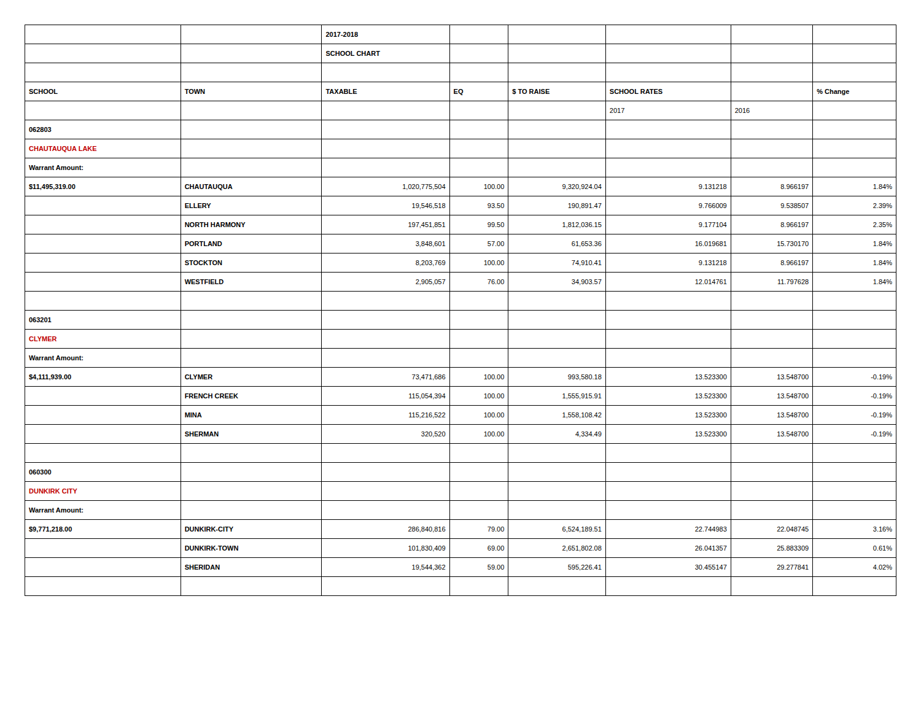| | | 2017-2018 | | | | | |
| | | SCHOOL CHART | | | | | |
| SCHOOL | TOWN | TAXABLE | EQ | $ TO RAISE | SCHOOL RATES | | % Change |
| | | | | | 2017 | 2016 | |
| 062803 | | | | | | | |
| CHAUTAUQUA LAKE | | | | | | | |
| Warrant Amount: | | | | | | | |
| $11,495,319.00 | CHAUTAUQUA | 1,020,775,504 | 100.00 | 9,320,924.04 | 9.131218 | 8.966197 | 1.84% |
| | ELLERY | 19,546,518 | 93.50 | 190,891.47 | 9.766009 | 9.538507 | 2.39% |
| | NORTH HARMONY | 197,451,851 | 99.50 | 1,812,036.15 | 9.177104 | 8.966197 | 2.35% |
| | PORTLAND | 3,848,601 | 57.00 | 61,653.36 | 16.019681 | 15.730170 | 1.84% |
| | STOCKTON | 8,203,769 | 100.00 | 74,910.41 | 9.131218 | 8.966197 | 1.84% |
| | WESTFIELD | 2,905,057 | 76.00 | 34,903.57 | 12.014761 | 11.797628 | 1.84% |
| 063201 | | | | | | | |
| CLYMER | | | | | | | |
| Warrant Amount: | | | | | | | |
| $4,111,939.00 | CLYMER | 73,471,686 | 100.00 | 993,580.18 | 13.523300 | 13.548700 | -0.19% |
| | FRENCH CREEK | 115,054,394 | 100.00 | 1,555,915.91 | 13.523300 | 13.548700 | -0.19% |
| | MINA | 115,216,522 | 100.00 | 1,558,108.42 | 13.523300 | 13.548700 | -0.19% |
| | SHERMAN | 320,520 | 100.00 | 4,334.49 | 13.523300 | 13.548700 | -0.19% |
| 060300 | | | | | | | |
| DUNKIRK CITY | | | | | | | |
| Warrant Amount: | | | | | | | |
| $9,771,218.00 | DUNKIRK-CITY | 286,840,816 | 79.00 | 6,524,189.51 | 22.744983 | 22.048745 | 3.16% |
| | DUNKIRK-TOWN | 101,830,409 | 69.00 | 2,651,802.08 | 26.041357 | 25.883309 | 0.61% |
| | SHERIDAN | 19,544,362 | 59.00 | 595,226.41 | 30.455147 | 29.277841 | 4.02% |